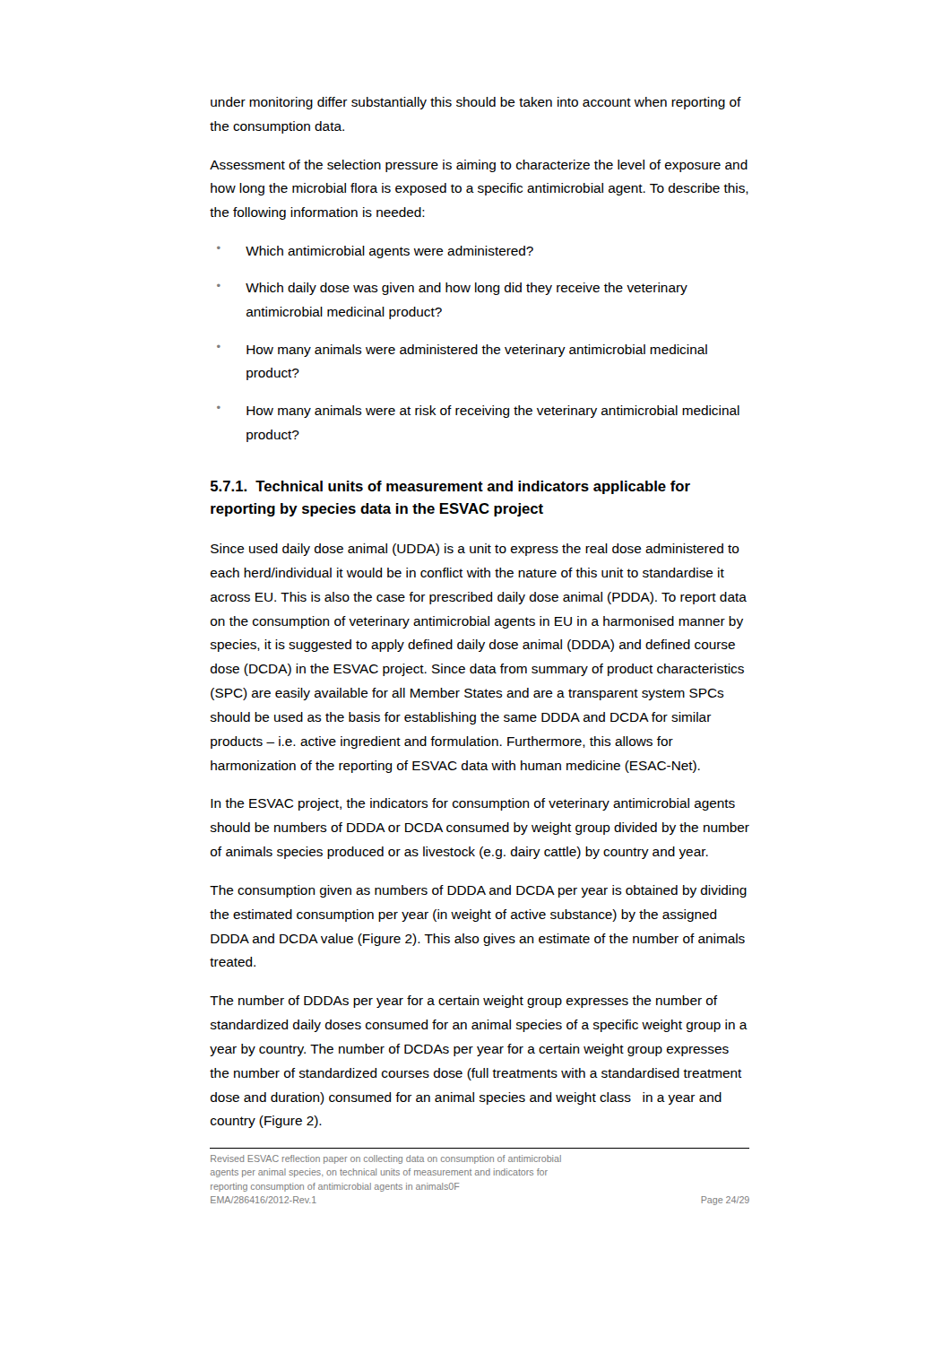under monitoring differ substantially this should be taken into account when reporting of the consumption data.
Assessment of the selection pressure is aiming to characterize the level of exposure and how long the microbial flora is exposed to a specific antimicrobial agent. To describe this, the following information is needed:
Which antimicrobial agents were administered?
Which daily dose was given and how long did they receive the veterinary antimicrobial medicinal product?
How many animals were administered the veterinary antimicrobial medicinal product?
How many animals were at risk of receiving the veterinary antimicrobial medicinal product?
5.7.1. Technical units of measurement and indicators applicable for reporting by species data in the ESVAC project
Since used daily dose animal (UDDA) is a unit to express the real dose administered to each herd/individual it would be in conflict with the nature of this unit to standardise it across EU. This is also the case for prescribed daily dose animal (PDDA). To report data on the consumption of veterinary antimicrobial agents in EU in a harmonised manner by species, it is suggested to apply defined daily dose animal (DDDA) and defined course dose (DCDA) in the ESVAC project. Since data from summary of product characteristics (SPC) are easily available for all Member States and are a transparent system SPCs should be used as the basis for establishing the same DDDA and DCDA for similar products – i.e. active ingredient and formulation. Furthermore, this allows for harmonization of the reporting of ESVAC data with human medicine (ESAC-Net).
In the ESVAC project, the indicators for consumption of veterinary antimicrobial agents should be numbers of DDDA or DCDA consumed by weight group divided by the number of animals species produced or as livestock (e.g. dairy cattle) by country and year.
The consumption given as numbers of DDDA and DCDA per year is obtained by dividing the estimated consumption per year (in weight of active substance) by the assigned DDDA and DCDA value (Figure 2). This also gives an estimate of the number of animals treated.
The number of DDDAs per year for a certain weight group expresses the number of standardized daily doses consumed for an animal species of a specific weight group in a year by country. The number of DCDAs per year for a certain weight group expresses the number of standardized courses dose (full treatments with a standardised treatment dose and duration) consumed for an animal species and weight class in a year and country (Figure 2).
Revised ESVAC reflection paper on collecting data on consumption of antimicrobial
agents per animal species, on technical units of measurement and indicators for
reporting consumption of antimicrobial agents in animals0F
EMA/286416/2012-Rev.1
Page 24/29